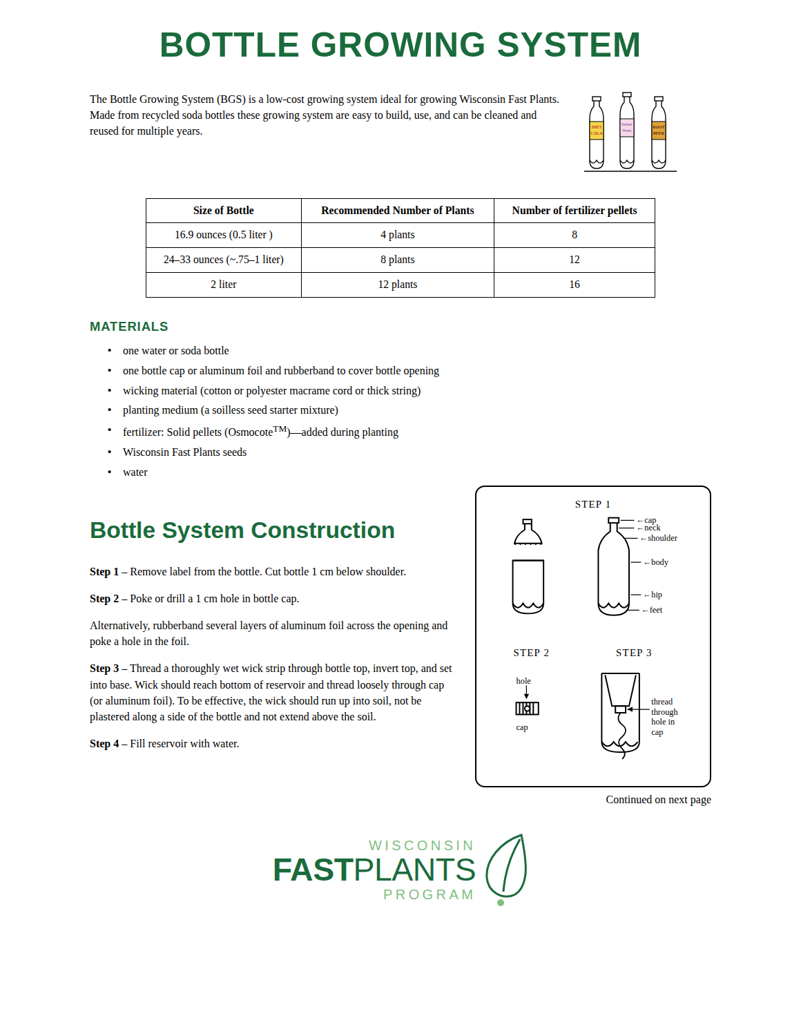Bottle Growing System
The Bottle Growing System (BGS) is a low-cost growing system ideal for growing Wisconsin Fast Plants. Made from recycled soda bottles these growing system are easy to build, use, and can be cleaned and reused for multiple years.
DIET COLA Seltzer Water ROOT BEER
| Size of Bottle | Recommended Number of Plants | Number of fertilizer pellets |
| --- | --- | --- |
| 16.9 ounces (0.5 liter ) | 4 plants | 8 |
| 24–33 ounces (~.75–1 liter) | 8 plants | 12 |
| 2 liter | 12 plants | 16 |
Materials
one water or soda bottle
one bottle cap or aluminum foil and rubberband to cover bottle opening
wicking material (cotton or polyester macrame cord or thick string)
planting medium (a soilless seed starter mixture)
fertilizer: Solid pellets (OsmocoteTM)—added during planting
Wisconsin Fast Plants seeds
water
Bottle System Construction
Step 1 – Remove label from the bottle. Cut bottle 1 cm below shoulder.
Step 2 – Poke or drill a 1 cm hole in bottle cap.
Alternatively, rubberband several layers of aluminum foil across the opening and poke a hole in the foil.
Step 3 – Thread a thoroughly wet wick strip through bottle top, invert top, and set into base. Wick should reach bottom of reservoir and thread loosely through cap (or aluminum foil). To be effective, the wick should run up into soil, not be plastered along a side of the bottle and not extend above the soil.
Step 4 – Fill reservoir with water.
STEP 1 ←cap ←neck ←shoulder ←body ←hip ←feet STEP 2 STEP 3 hole cap thread through hole in cap
Continued on next page
WISCONSIN FAST PLANTS PROGRAM